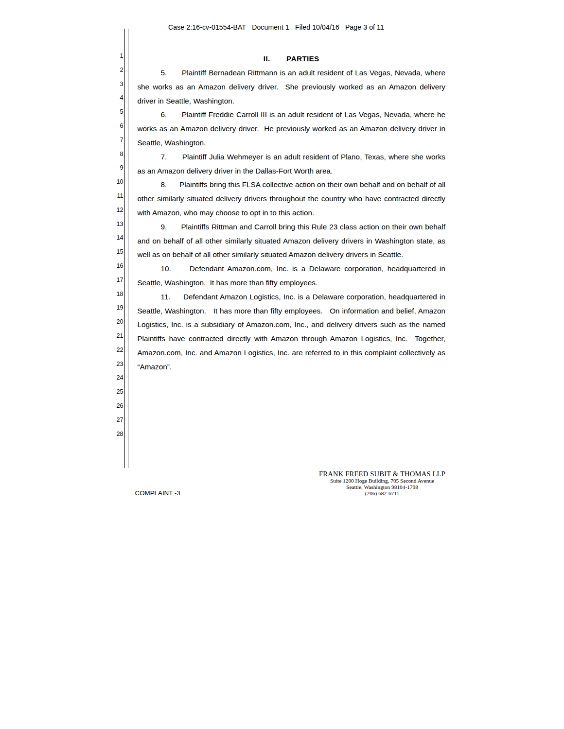Case 2:16-cv-01554-BAT Document 1 Filed 10/04/16 Page 3 of 11
1 2 3 4 5 6 7 8 9 10 11 12 13 14 15 16 17 18 19 20 21 22 23 24 25 26 27 28
II. PARTIES
5. Plaintiff Bernadean Rittmann is an adult resident of Las Vegas, Nevada, where she works as an Amazon delivery driver. She previously worked as an Amazon delivery driver in Seattle, Washington.
6. Plaintiff Freddie Carroll III is an adult resident of Las Vegas, Nevada, where he works as an Amazon delivery driver. He previously worked as an Amazon delivery driver in Seattle, Washington.
7. Plaintiff Julia Wehmeyer is an adult resident of Plano, Texas, where she works as an Amazon delivery driver in the Dallas-Fort Worth area.
8. Plaintiffs bring this FLSA collective action on their own behalf and on behalf of all other similarly situated delivery drivers throughout the country who have contracted directly with Amazon, who may choose to opt in to this action.
9. Plaintiffs Rittman and Carroll bring this Rule 23 class action on their own behalf and on behalf of all other similarly situated Amazon delivery drivers in Washington state, as well as on behalf of all other similarly situated Amazon delivery drivers in Seattle.
10. Defendant Amazon.com, Inc. is a Delaware corporation, headquartered in Seattle, Washington. It has more than fifty employees.
11. Defendant Amazon Logistics, Inc. is a Delaware corporation, headquartered in Seattle, Washington. It has more than fifty employees. On information and belief, Amazon Logistics, Inc. is a subsidiary of Amazon.com, Inc., and delivery drivers such as the named Plaintiffs have contracted directly with Amazon through Amazon Logistics, Inc. Together, Amazon.com, Inc. and Amazon Logistics, Inc. are referred to in this complaint collectively as “Amazon”.
COMPLAINT -3
FRANK FREED SUBIT & THOMAS LLP
Suite 1200 Hoge Building, 705 Second Avenue
Seattle, Washington 98104-1798
(206) 682-6711